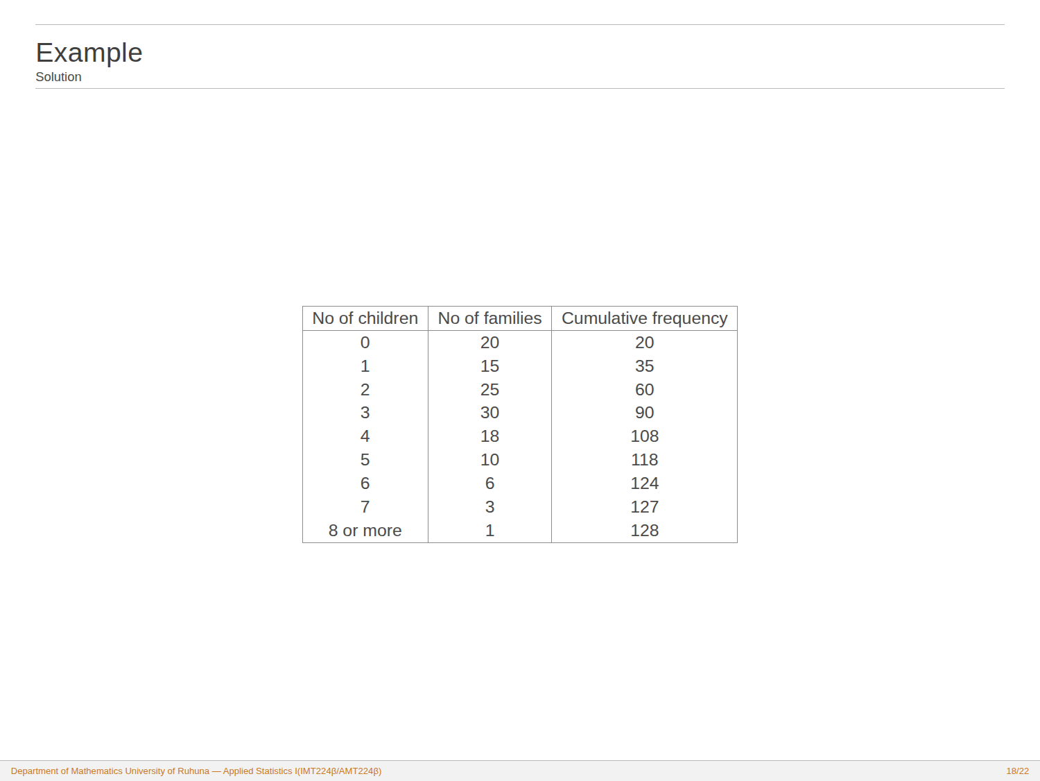Example
Solution
| No of children | No of families | Cumulative frequency |
| --- | --- | --- |
| 0 | 20 | 20 |
| 1 | 15 | 35 |
| 2 | 25 | 60 |
| 3 | 30 | 90 |
| 4 | 18 | 108 |
| 5 | 10 | 118 |
| 6 | 6 | 124 |
| 7 | 3 | 127 |
| 8 or more | 1 | 128 |
Department of Mathematics University of Ruhuna — Applied Statistics I(IMT224β/AMT224β) 18/22